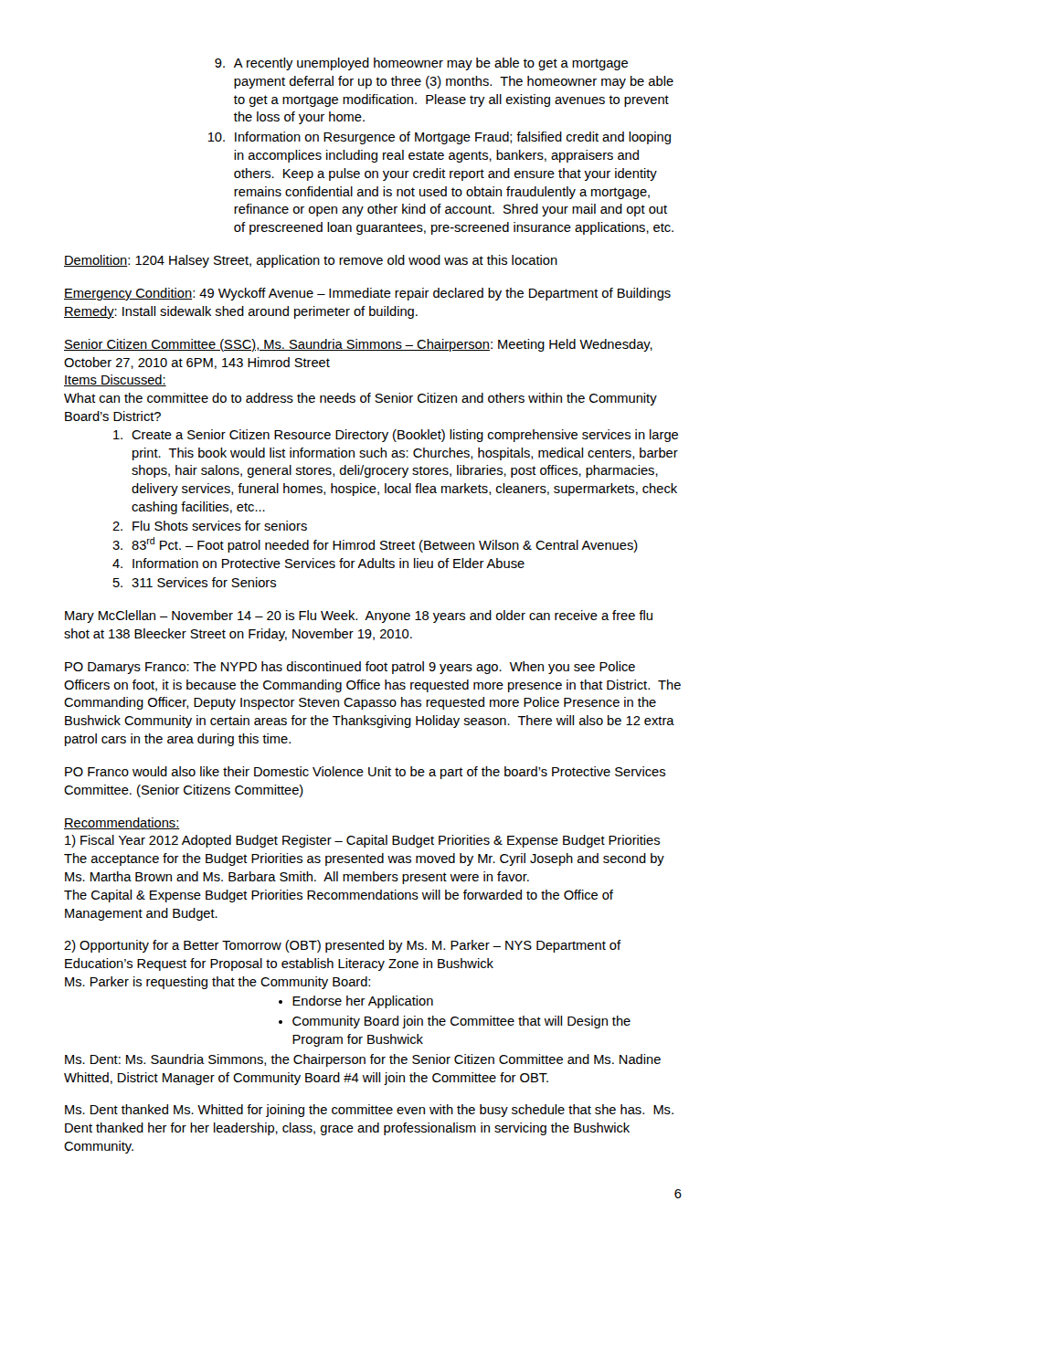9. A recently unemployed homeowner may be able to get a mortgage payment deferral for up to three (3) months. The homeowner may be able to get a mortgage modification. Please try all existing avenues to prevent the loss of your home.
10. Information on Resurgence of Mortgage Fraud; falsified credit and looping in accomplices including real estate agents, bankers, appraisers and others. Keep a pulse on your credit report and ensure that your identity remains confidential and is not used to obtain fraudulently a mortgage, refinance or open any other kind of account. Shred your mail and opt out of prescreened loan guarantees, pre-screened insurance applications, etc.
Demolition: 1204 Halsey Street, application to remove old wood was at this location
Emergency Condition: 49 Wyckoff Avenue – Immediate repair declared by the Department of Buildings
Remedy: Install sidewalk shed around perimeter of building.
Senior Citizen Committee (SSC), Ms. Saundria Simmons – Chairperson: Meeting Held Wednesday, October 27, 2010 at 6PM, 143 Himrod Street
Items Discussed:
What can the committee do to address the needs of Senior Citizen and others within the Community Board’s District?
1. Create a Senior Citizen Resource Directory (Booklet) listing comprehensive services in large print. This book would list information such as: Churches, hospitals, medical centers, barber shops, hair salons, general stores, deli/grocery stores, libraries, post offices, pharmacies, delivery services, funeral homes, hospice, local flea markets, cleaners, supermarkets, check cashing facilities, etc...
2. Flu Shots services for seniors
3. 83rd Pct. – Foot patrol needed for Himrod Street (Between Wilson & Central Avenues)
4. Information on Protective Services for Adults in lieu of Elder Abuse
5. 311 Services for Seniors
Mary McClellan – November 14 – 20 is Flu Week. Anyone 18 years and older can receive a free flu shot at 138 Bleecker Street on Friday, November 19, 2010.
PO Damarys Franco: The NYPD has discontinued foot patrol 9 years ago. When you see Police Officers on foot, it is because the Commanding Office has requested more presence in that District. The Commanding Officer, Deputy Inspector Steven Capasso has requested more Police Presence in the Bushwick Community in certain areas for the Thanksgiving Holiday season. There will also be 12 extra patrol cars in the area during this time.
PO Franco would also like their Domestic Violence Unit to be a part of the board’s Protective Services Committee. (Senior Citizens Committee)
Recommendations:
1) Fiscal Year 2012 Adopted Budget Register – Capital Budget Priorities & Expense Budget Priorities
The acceptance for the Budget Priorities as presented was moved by Mr. Cyril Joseph and second by Ms. Martha Brown and Ms. Barbara Smith. All members present were in favor.
The Capital & Expense Budget Priorities Recommendations will be forwarded to the Office of Management and Budget.
2) Opportunity for a Better Tomorrow (OBT) presented by Ms. M. Parker – NYS Department of Education’s Request for Proposal to establish Literacy Zone in Bushwick
Ms. Parker is requesting that the Community Board:
Endorse her Application
Community Board join the Committee that will Design the Program for Bushwick
Ms. Dent: Ms. Saundria Simmons, the Chairperson for the Senior Citizen Committee and Ms. Nadine Whitted, District Manager of Community Board #4 will join the Committee for OBT.
Ms. Dent thanked Ms. Whitted for joining the committee even with the busy schedule that she has. Ms. Dent thanked her for her leadership, class, grace and professionalism in servicing the Bushwick Community.
6